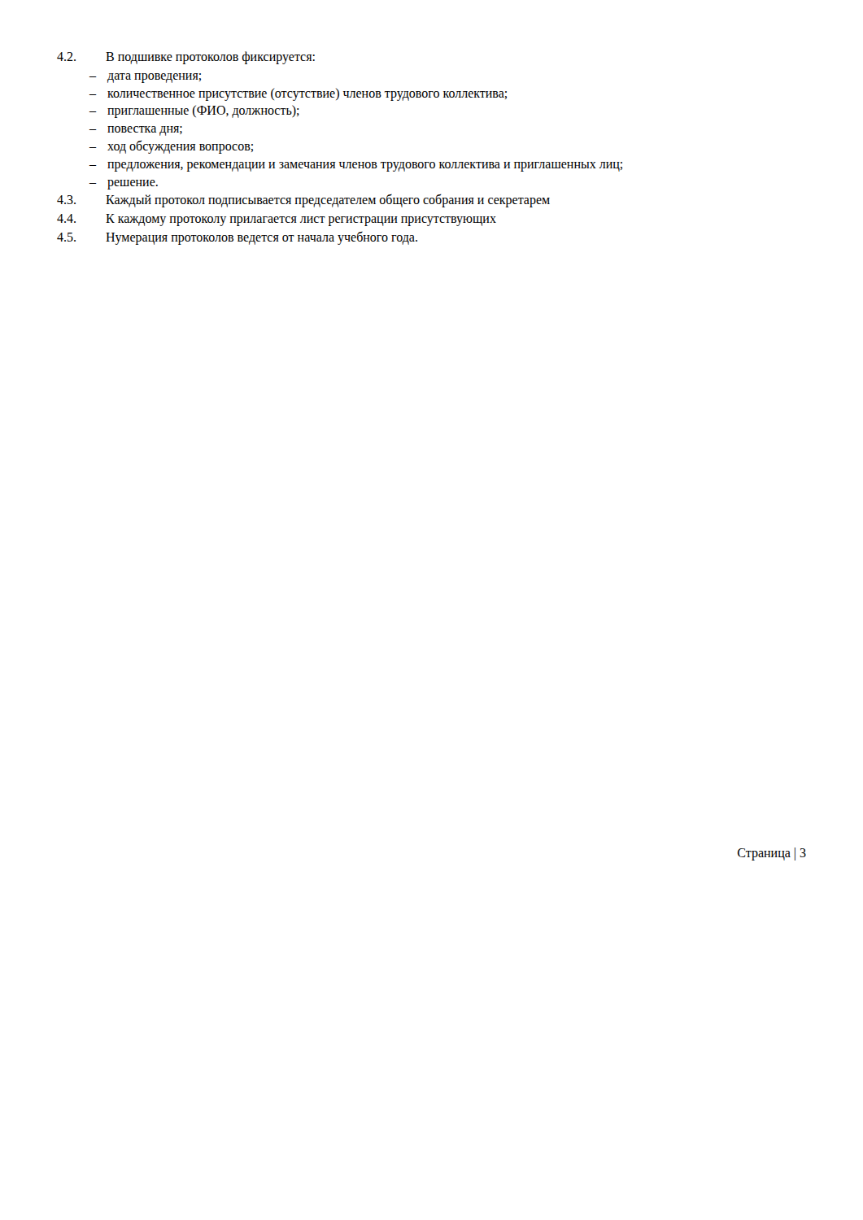4.2.
В подшивке протоколов фиксируется:
дата проведения;
количественное присутствие (отсутствие) членов трудового коллектива;
приглашенные (ФИО, должность);
повестка дня;
ход обсуждения вопросов;
предложения, рекомендации и замечания членов трудового коллектива и приглашенных лиц;
решение.
4.3.
Каждый протокол подписывается председателем общего собрания и секретарем
4.4.
К каждому протоколу прилагается лист регистрации присутствующих
4.5.
Нумерация протоколов ведется от начала учебного года.
Страница | 3